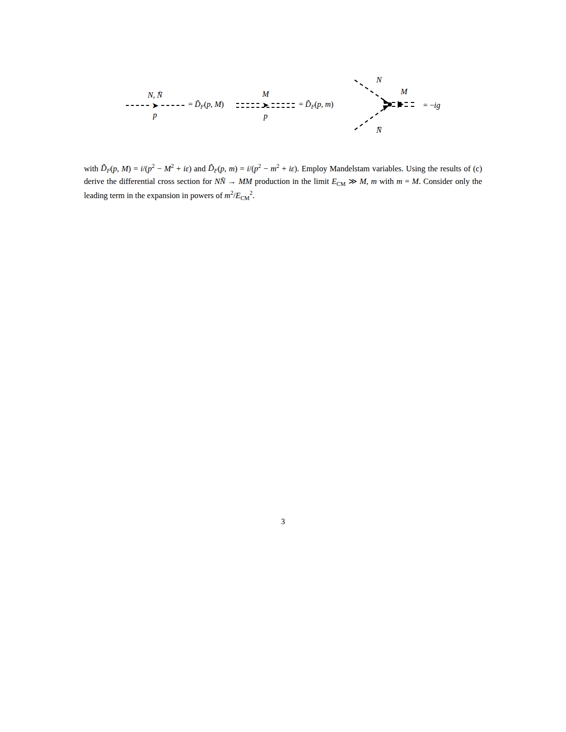N, N̄
➤
p
= D̃F(p, M)
M
➤
p
= D̃F(p, m)
N N̄ M
= −ig
with D̃F(p, M) = i/(p2 − M2 + iε) and D̃F(p, m) = i/(p2 − m2 + iε). Employ Mandelstam variables. Using the results of (c) derive the differential cross section for NN̄ → MM production in the limit ECM ≫ M, m with m = M. Consider only the leading term in the expansion in powers of m2/ECM2.
3